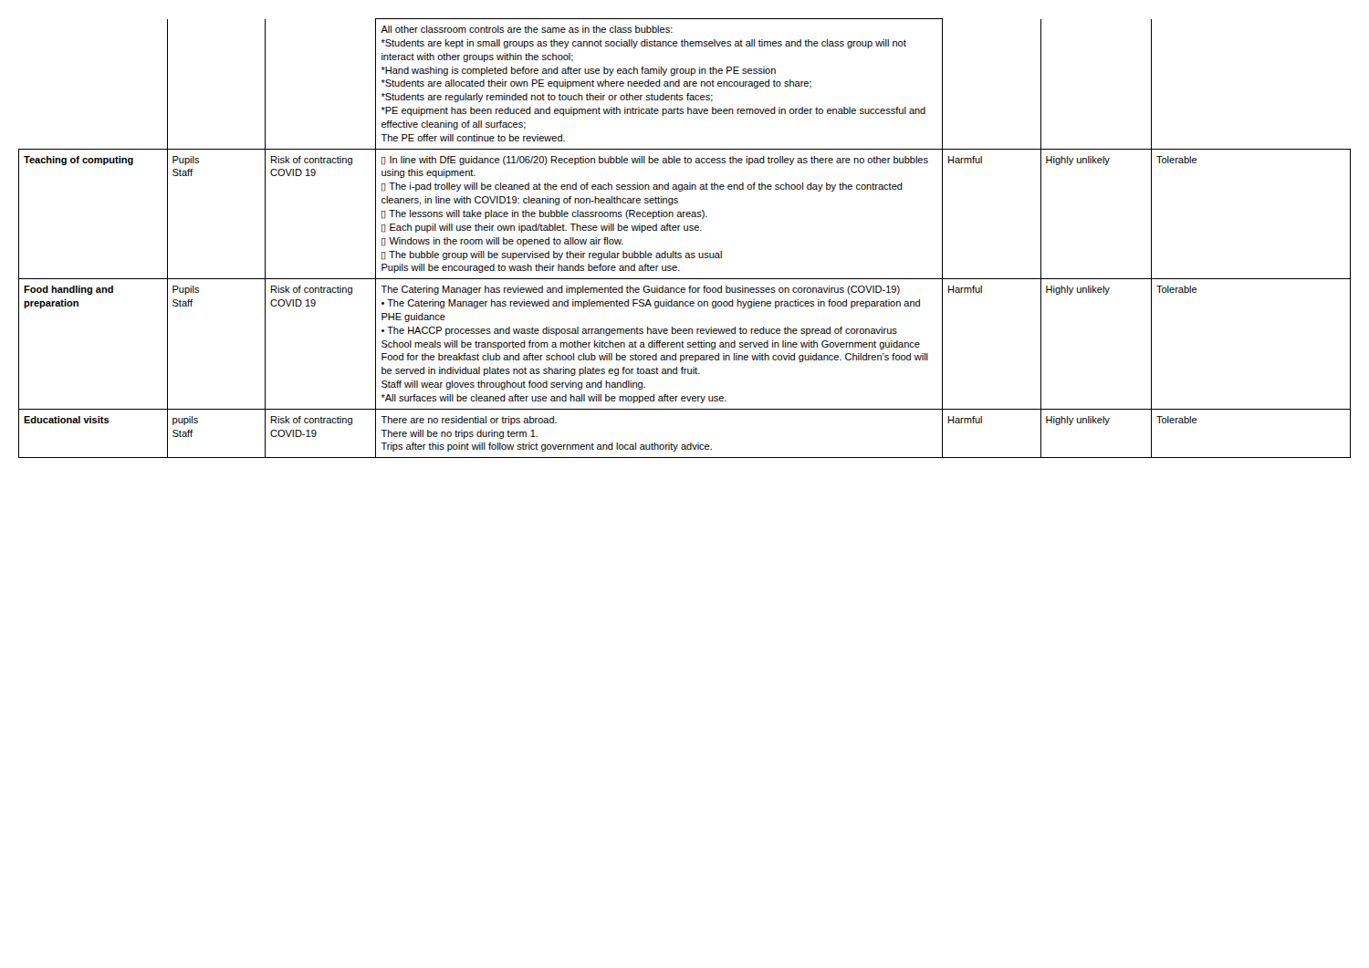| | | | All other classroom controls are the same as in the class bubbles: *Students are kept in small groups as they cannot socially distance themselves at all times and the class group will not interact with other groups within the school; *Hand washing is completed before and after use by each family group in the PE session *Students are allocated their own PE equipment where needed and are not encouraged to share; *Students are regularly reminded not to touch their or other students faces; *PE equipment has been reduced and equipment with intricate parts have been removed in order to enable successful and effective cleaning of all surfaces; The PE offer will continue to be reviewed. | | | |
| Teaching of computing | Pupils Staff | Risk of contracting COVID 19 | ▯ In line with DfE guidance (11/06/20) Reception bubble will be able to access the ipad trolley as there are no other bubbles using this equipment. ▯ The i-pad trolley will be cleaned at the end of each session and again at the end of the school day by the contracted cleaners, in line with COVID19: cleaning of non-healthcare settings ▯ The lessons will take place in the bubble classrooms (Reception areas). ▯ Each pupil will use their own ipad/tablet. These will be wiped after use. ▯ Windows in the room will be opened to allow air flow. ▯ The bubble group will be supervised by their regular bubble adults as usual Pupils will be encouraged to wash their hands before and after use. | Harmful | Highly unlikely | Tolerable |
| Food handling and preparation | Pupils Staff | Risk of contracting COVID 19 | The Catering Manager has reviewed and implemented the Guidance for food businesses on coronavirus (COVID-19) • The Catering Manager has reviewed and implemented FSA guidance on good hygiene practices in food preparation and PHE guidance • The HACCP processes and waste disposal arrangements have been reviewed to reduce the spread of coronavirus School meals will be transported from a mother kitchen at a different setting and served in line with Government guidance Food for the breakfast club and after school club will be stored and prepared in line with covid guidance. Children’s food will be served in individual plates not as sharing plates eg for toast and fruit. Staff will wear gloves throughout food serving and handling. *All surfaces will be cleaned after use and hall will be mopped after every use. | Harmful | Highly unlikely | Tolerable |
| Educational visits | pupils Staff | Risk of contracting COVID-19 | There are no residential or trips abroad. There will be no trips during term 1. Trips after this point will follow strict government and local authority advice. | Harmful | Highly unlikely | Tolerable |